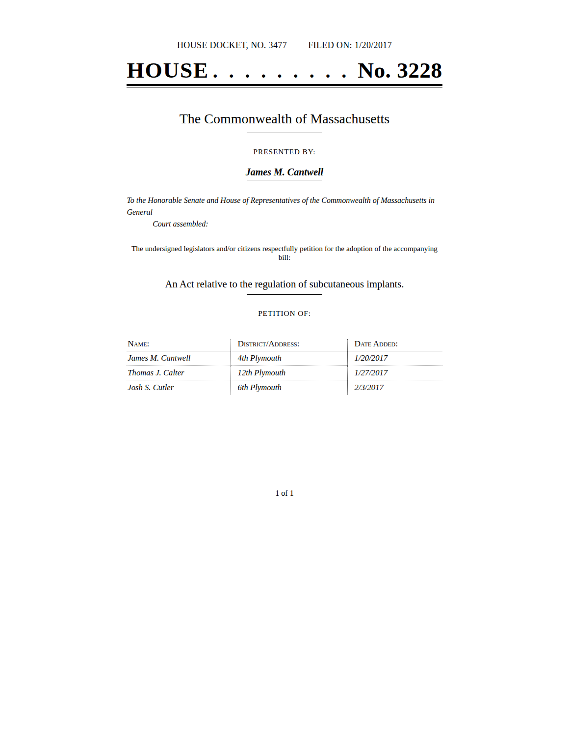HOUSE DOCKET, NO. 3477 FILED ON: 1/20/2017
HOUSE . . . . . . . . . . . . . . . No. 3228
The Commonwealth of Massachusetts
PRESENTED BY:
James M. Cantwell
To the Honorable Senate and House of Representatives of the Commonwealth of Massachusetts in General Court assembled:
The undersigned legislators and/or citizens respectfully petition for the adoption of the accompanying bill:
An Act relative to the regulation of subcutaneous implants.
PETITION OF:
| Name: | District/Address: | Date Added: |
| --- | --- | --- |
| James M. Cantwell | 4th Plymouth | 1/20/2017 |
| Thomas J. Calter | 12th Plymouth | 1/27/2017 |
| Josh S. Cutler | 6th Plymouth | 2/3/2017 |
1 of 1